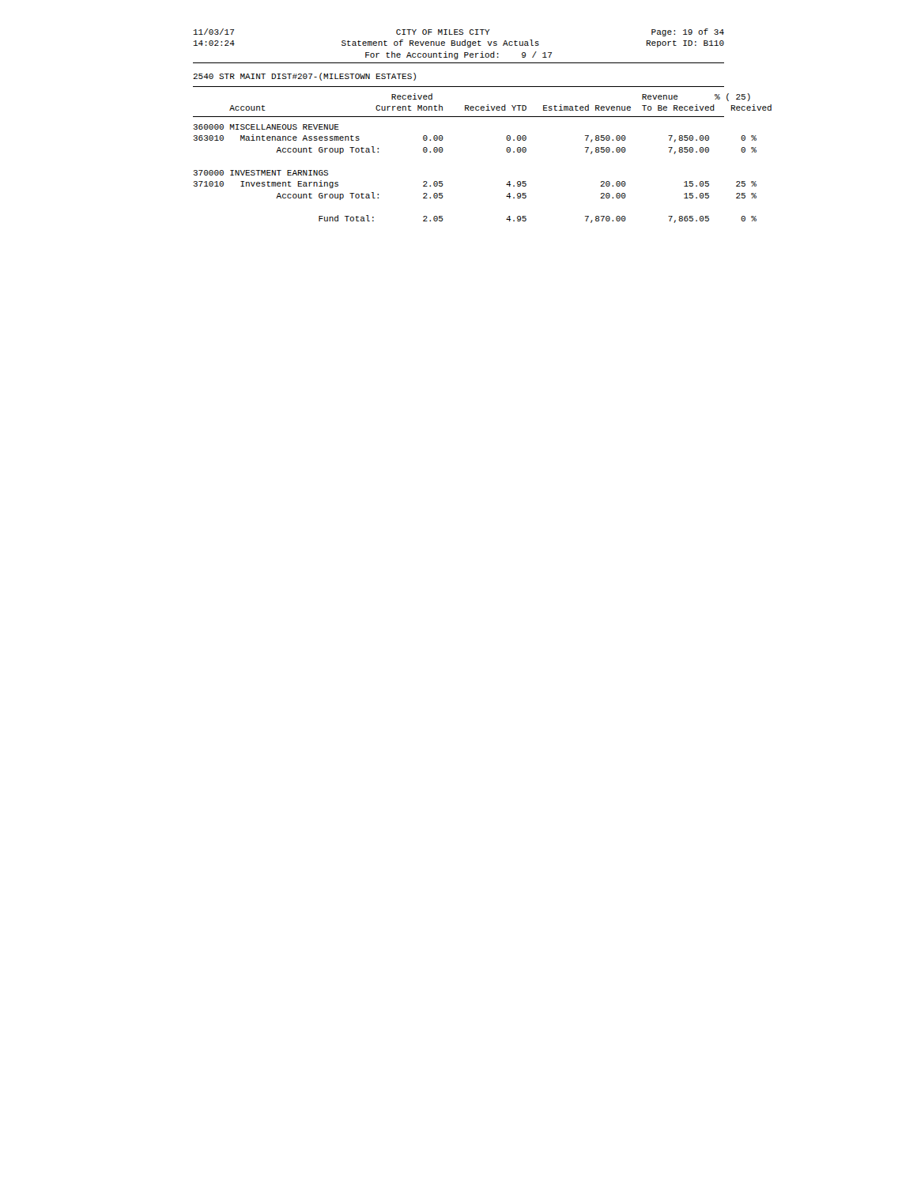11/03/17 CITY OF MILES CITY Page: 19 of 34
14:02:24 Statement of Revenue Budget vs Actuals Report ID: B110
For the Accounting Period: 9 / 17
2540 STR MAINT DIST#207-(MILESTOWN ESTATES)
                                      Received                                        Revenue       % ( 25)
       Account                     Current Month    Received YTD   Estimated Revenue  To Be Received   Received
360000 MISCELLANEOUS REVENUE
363010   Maintenance Assessments            0.00            0.00           7,850.00        7,850.00      0 %
                Account Group Total:        0.00            0.00           7,850.00        7,850.00      0 %

370000 INVESTMENT EARNINGS
371010   Investment Earnings                2.05            4.95              20.00           15.05     25 %
                Account Group Total:        2.05            4.95              20.00           15.05     25 %

                        Fund Total:         2.05            4.95           7,870.00        7,865.05      0 %